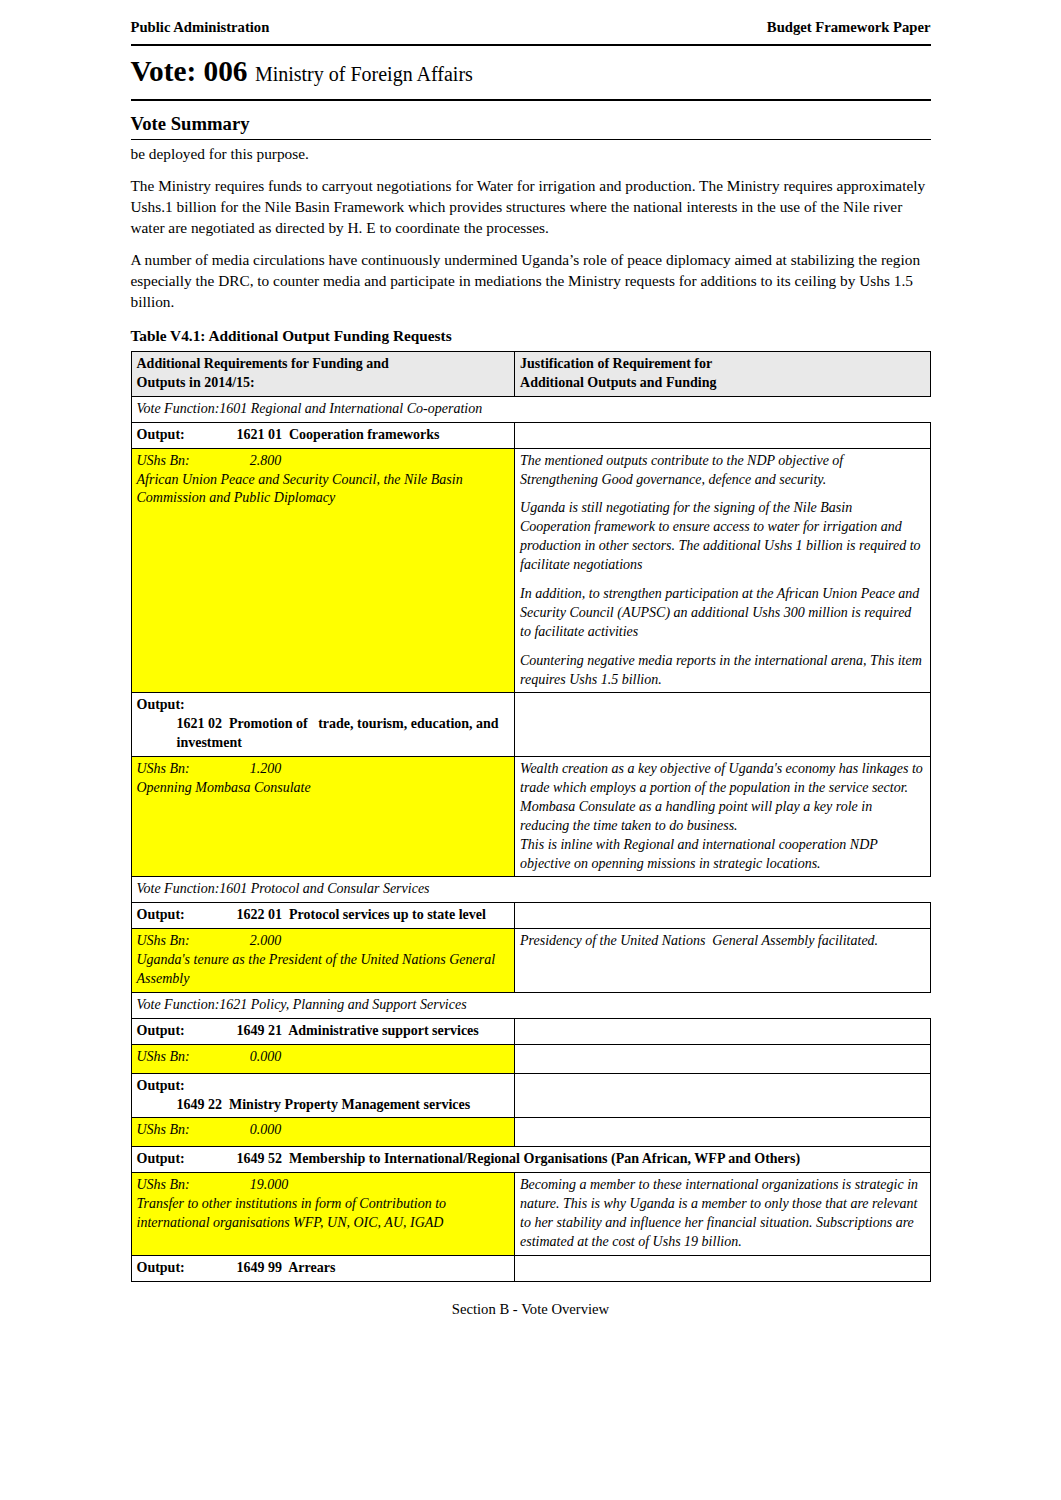Public Administration Budget Framework Paper
Vote: 006 Ministry of Foreign Affairs
Vote Summary
be deployed for this purpose.
The Ministry requires funds to carryout negotiations for Water for irrigation and production. The Ministry requires approximately Ushs.1 billion for the Nile Basin Framework which provides structures where the national interests in the use of the Nile river water are negotiated as directed by H. E to coordinate the processes.
A number of media circulations have continuously undermined Uganda’s role of peace diplomacy aimed at stabilizing the region especially the DRC, to counter media and participate in mediations the Ministry requests for additions to its ceiling by Ushs 1.5 billion.
Table V4.1: Additional Output Funding Requests
| Additional Requirements for Funding and Outputs in 2014/15: | Justification of Requirement for Additional Outputs and Funding |
| --- | --- |
| Vote Function:1601 Regional and International Co-operation | |
| Output: 1621 01 Cooperation frameworks | |
| UShs Bn: 2.800 African Union Peace and Security Council, the Nile Basin Commission and Public Diplomacy | The mentioned outputs contribute to the NDP objective of Strengthening Good governance, defence and security. Uganda is still negotiating for the signing of the Nile Basin Cooperation framework to ensure access to water for irrigation and production in other sectors. The additional Ushs 1 billion is required to facilitate negotiations In addition, to strengthen participation at the African Union Peace and Security Council (AUPSC) an additional Ushs 300 million is required to facilitate activities Countering negative media reports in the international arena, This item requires Ushs 1.5 billion. |
| Output: 1621 02 Promotion of trade, tourism, education, and investment | |
| UShs Bn: 1.200 Openning Mombasa Consulate | Wealth creation as a key objective of Uganda's economy has linkages to trade which employs a portion of the population in the service sector. Mombasa Consulate as a handling point will play a key role in reducing the time taken to do business. This is inline with Regional and international cooperation NDP objective on openning missions in strategic locations. |
| Vote Function:1601 Protocol and Consular Services | |
| Output: 1622 01 Protocol services up to state level | |
| UShs Bn: 2.000 Uganda's tenure as the President of the United Nations General Assembly | Presidency of the United Nations General Assembly facilitated. |
| Vote Function:1621 Policy, Planning and Support Services | |
| Output: 1649 21 Administrative support services | |
| UShs Bn: 0.000 | |
| Output: 1649 22 Ministry Property Management services | |
| UShs Bn: 0.000 | |
| Output: 1649 52 Membership to International/Regional Organisations (Pan African, WFP and Others) |
| UShs Bn: 19.000 Transfer to other institutions in form of Contribution to international organisations WFP, UN, OIC, AU, IGAD | Becoming a member to these international organizations is strategic in nature. This is why Uganda is a member to only those that are relevant to her stability and influence her financial situation. Subscriptions are estimated at the cost of Ushs 19 billion. |
| Output: 1649 99 Arrears | |
Section B - Vote Overview